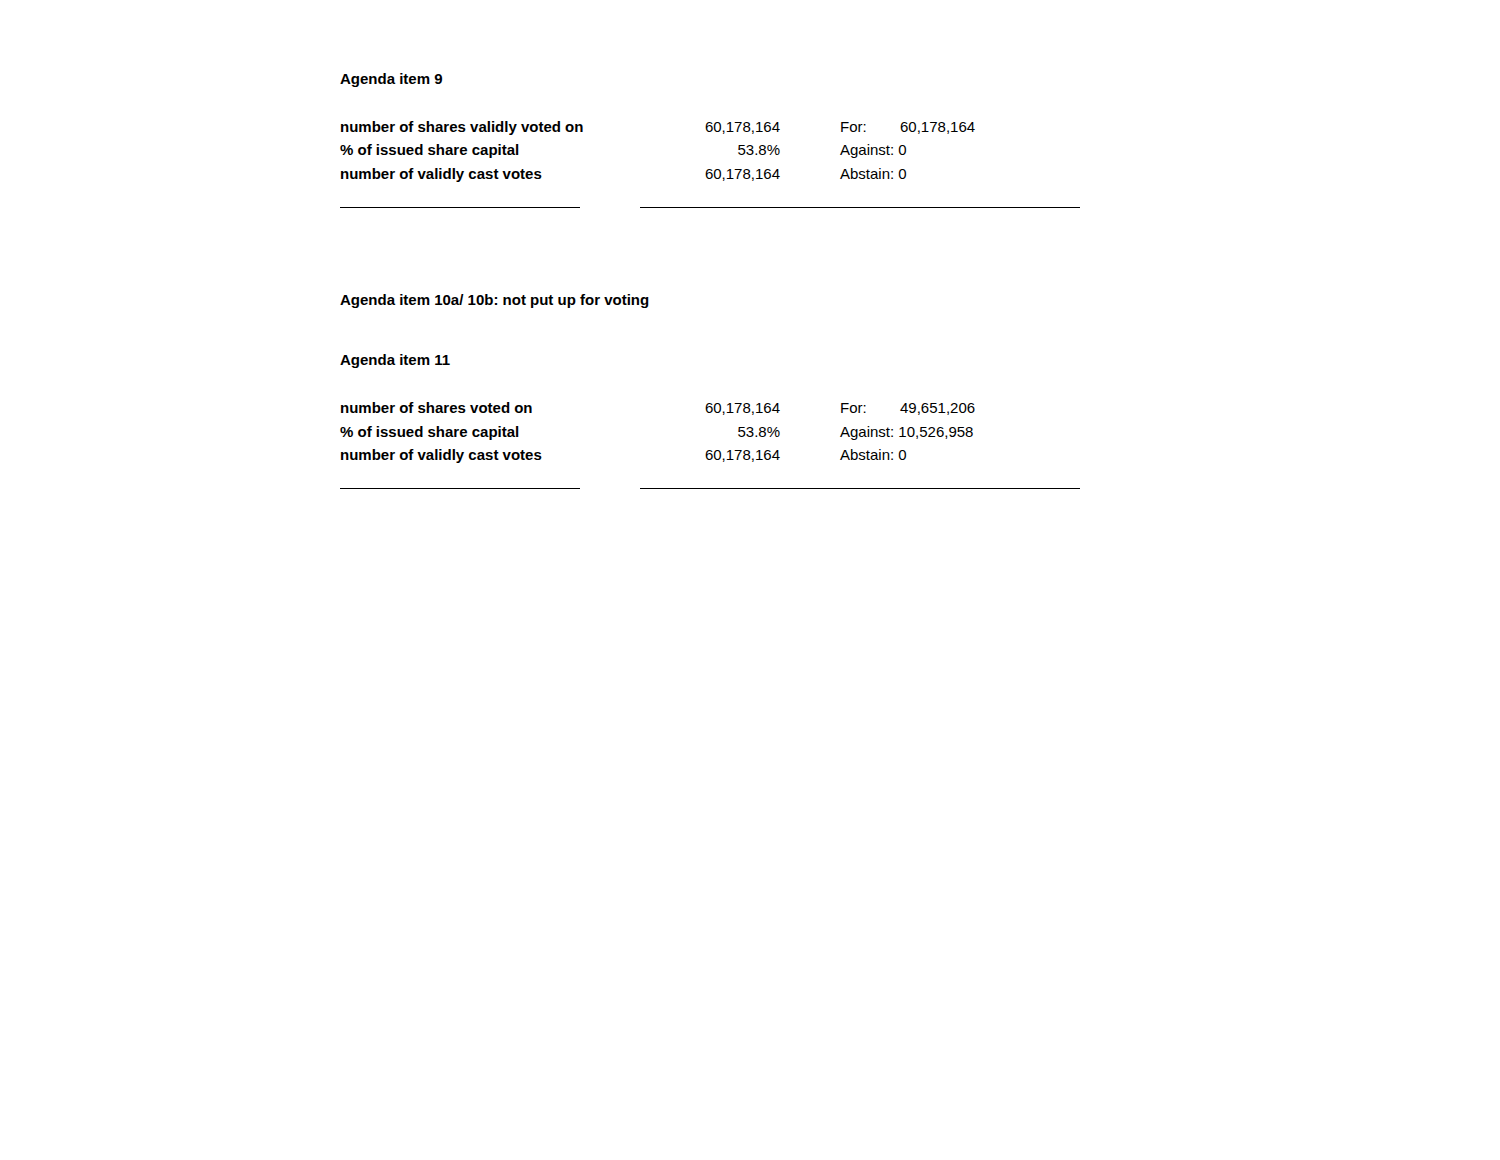Agenda item 9
| number of shares validly voted on | 60,178,164 | | For: 60,178,164 Against: 0 Abstain: 0 |
| % of issued share capital | 53.8% | |
| number of validly cast votes | 60,178,164 | |
Agenda item 10a/ 10b: not put up for voting
Agenda item 11
| number of shares voted on | 60,178,164 | | For: 49,651,206 Against: 10,526,958 Abstain: 0 |
| % of issued share capital | 53.8% | |
| number of validly cast votes | 60,178,164 | |